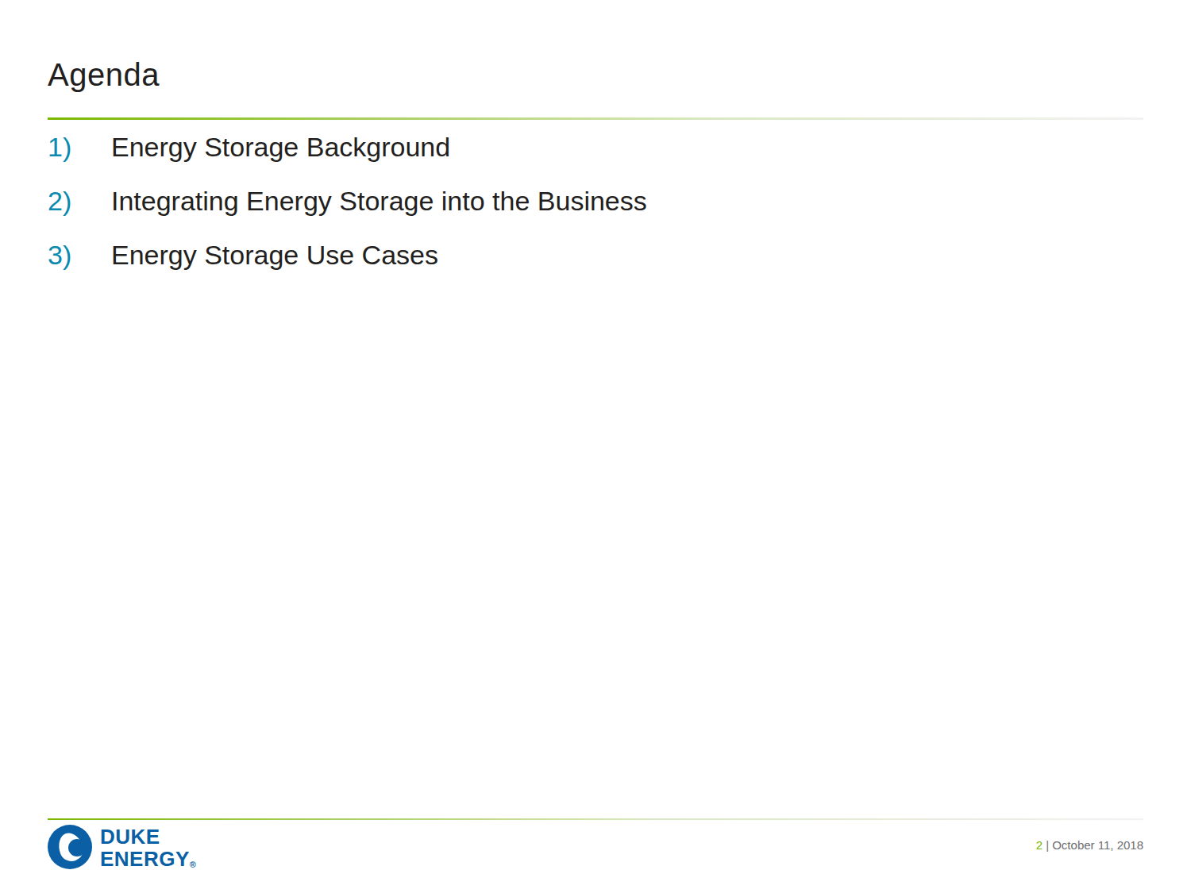Agenda
1) Energy Storage Background
2) Integrating Energy Storage into the Business
3) Energy Storage Use Cases
2 | October 11, 2018
DUKE ENERGY®